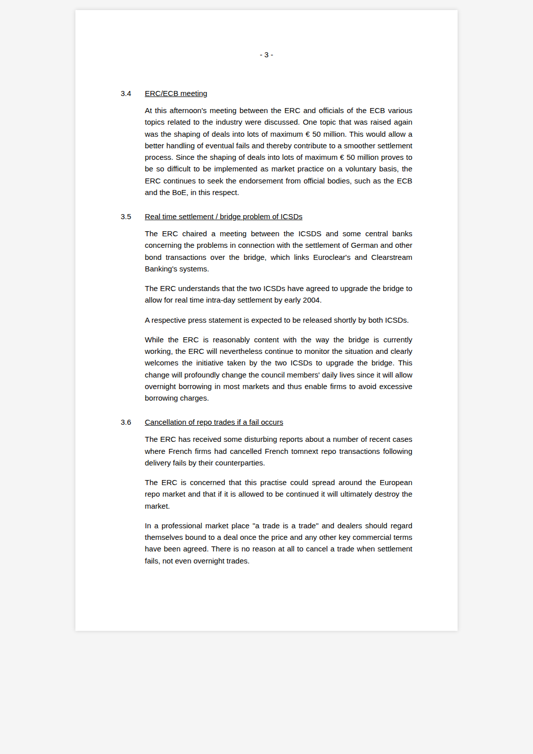- 3 -
3.4
ERC/ECB meeting
At this afternoon's meeting between the ERC and officials of the ECB various topics related to the industry were discussed. One topic that was raised again was the shaping of deals into lots of maximum € 50 million. This would allow a better handling of eventual fails and thereby contribute to a smoother settlement process. Since the shaping of deals into lots of maximum € 50 million proves to be so difficult to be implemented as market practice on a voluntary basis, the ERC continues to seek the endorsement from official bodies, such as the ECB and the BoE, in this respect.
3.5
Real time settlement / bridge problem of ICSDs
The ERC chaired a meeting between the ICSDS and some central banks concerning the problems in connection with the settlement of German and other bond transactions over the bridge, which links Euroclear's and Clearstream Banking's systems.
The ERC understands that the two ICSDs have agreed to upgrade the bridge to allow for real time intra-day settlement by early 2004.
A respective press statement is expected to be released shortly by both ICSDs.
While the ERC is reasonably content with the way the bridge is currently working, the ERC will nevertheless continue to monitor the situation and clearly welcomes the initiative taken by the two ICSDs to upgrade the bridge. This change will profoundly change the council members' daily lives since it will allow overnight borrowing in most markets and thus enable firms to avoid excessive borrowing charges.
3.6
Cancellation of repo trades if a fail occurs
The ERC has received some disturbing reports about a number of recent cases where French firms had cancelled French tomnext repo transactions following delivery fails by their counterparties.
The ERC is concerned that this practise could spread around the European repo market and that if it is allowed to be continued it will ultimately destroy the market.
In a professional market place "a trade is a trade" and dealers should regard themselves bound to a deal once the price and any other key commercial terms have been agreed. There is no reason at all to cancel a trade when settlement fails, not even overnight trades.